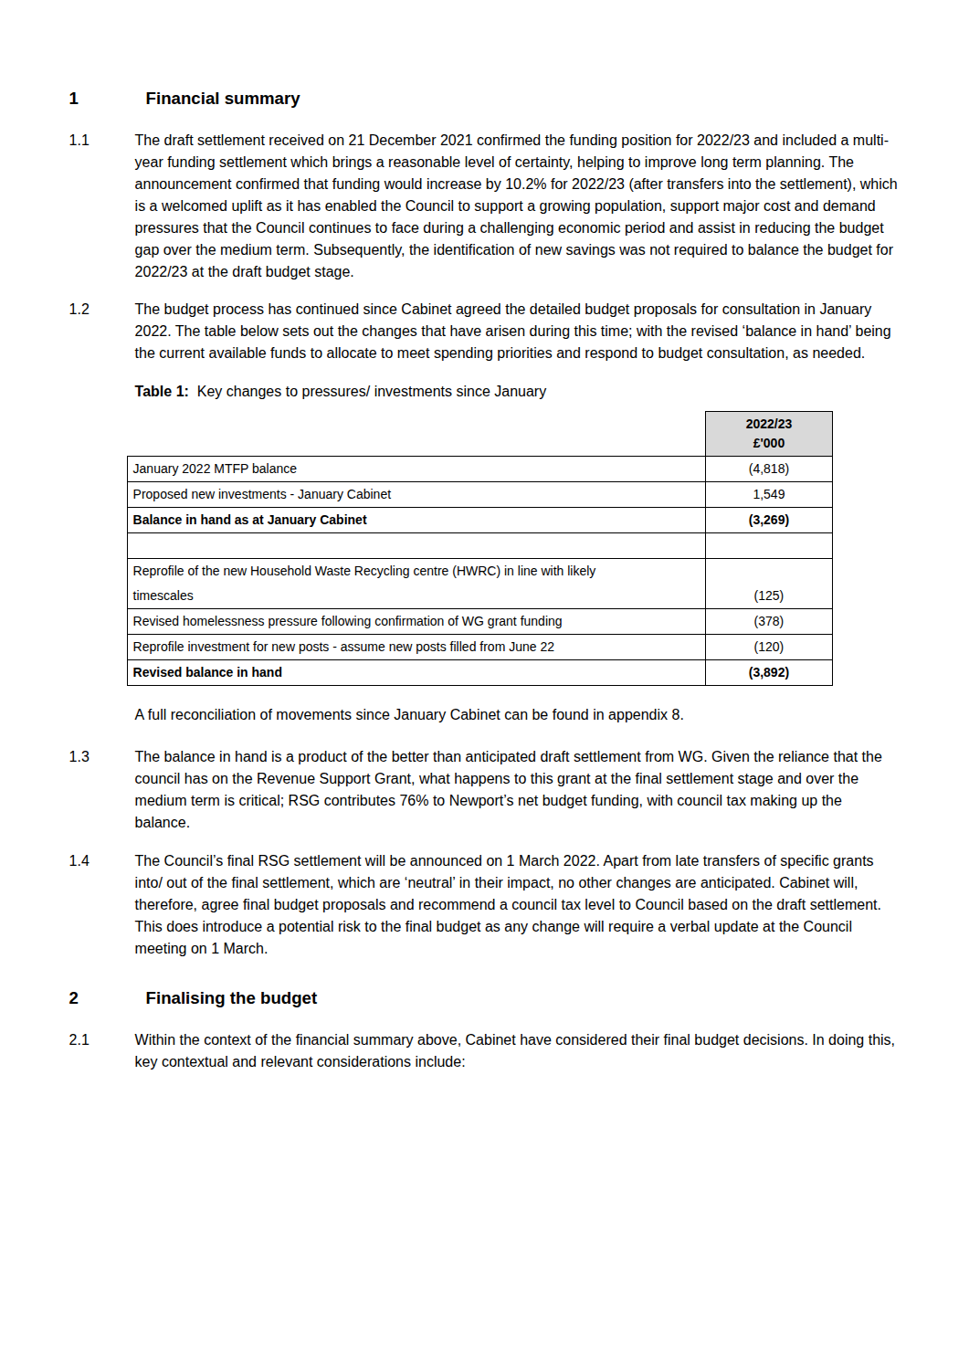1
Financial summary
1.1
The draft settlement received on 21 December 2021 confirmed the funding position for 2022/23 and included a multi-year funding settlement which brings a reasonable level of certainty, helping to improve long term planning. The announcement confirmed that funding would increase by 10.2% for 2022/23 (after transfers into the settlement), which is a welcomed uplift as it has enabled the Council to support a growing population, support major cost and demand pressures that the Council continues to face during a challenging economic period and assist in reducing the budget gap over the medium term. Subsequently, the identification of new savings was not required to balance the budget for 2022/23 at the draft budget stage.
1.2
The budget process has continued since Cabinet agreed the detailed budget proposals for consultation in January 2022. The table below sets out the changes that have arisen during this time; with the revised ‘balance in hand’ being the current available funds to allocate to meet spending priorities and respond to budget consultation, as needed.
Table 1: Key changes to pressures/ investments since January
| | 2022/23 £'000 |
| --- | --- |
| January 2022 MTFP balance | (4,818) |
| Proposed new investments - January Cabinet | 1,549 |
| Balance in hand as at January Cabinet | (3,269) |
| Reprofile of the new Household Waste Recycling centre (HWRC) in line with likely | |
| timescales | (125) |
| Revised homelessness pressure following confirmation of WG grant funding | (378) |
| Reprofile investment for new posts - assume new posts filled from June 22 | (120) |
| Revised balance in hand | (3,892) |
A full reconciliation of movements since January Cabinet can be found in appendix 8.
1.3
The balance in hand is a product of the better than anticipated draft settlement from WG. Given the reliance that the council has on the Revenue Support Grant, what happens to this grant at the final settlement stage and over the medium term is critical; RSG contributes 76% to Newport’s net budget funding, with council tax making up the balance.
1.4
The Council’s final RSG settlement will be announced on 1 March 2022. Apart from late transfers of specific grants into/ out of the final settlement, which are ‘neutral’ in their impact, no other changes are anticipated. Cabinet will, therefore, agree final budget proposals and recommend a council tax level to Council based on the draft settlement. This does introduce a potential risk to the final budget as any change will require a verbal update at the Council meeting on 1 March.
2
Finalising the budget
2.1
Within the context of the financial summary above, Cabinet have considered their final budget decisions. In doing this, key contextual and relevant considerations include: